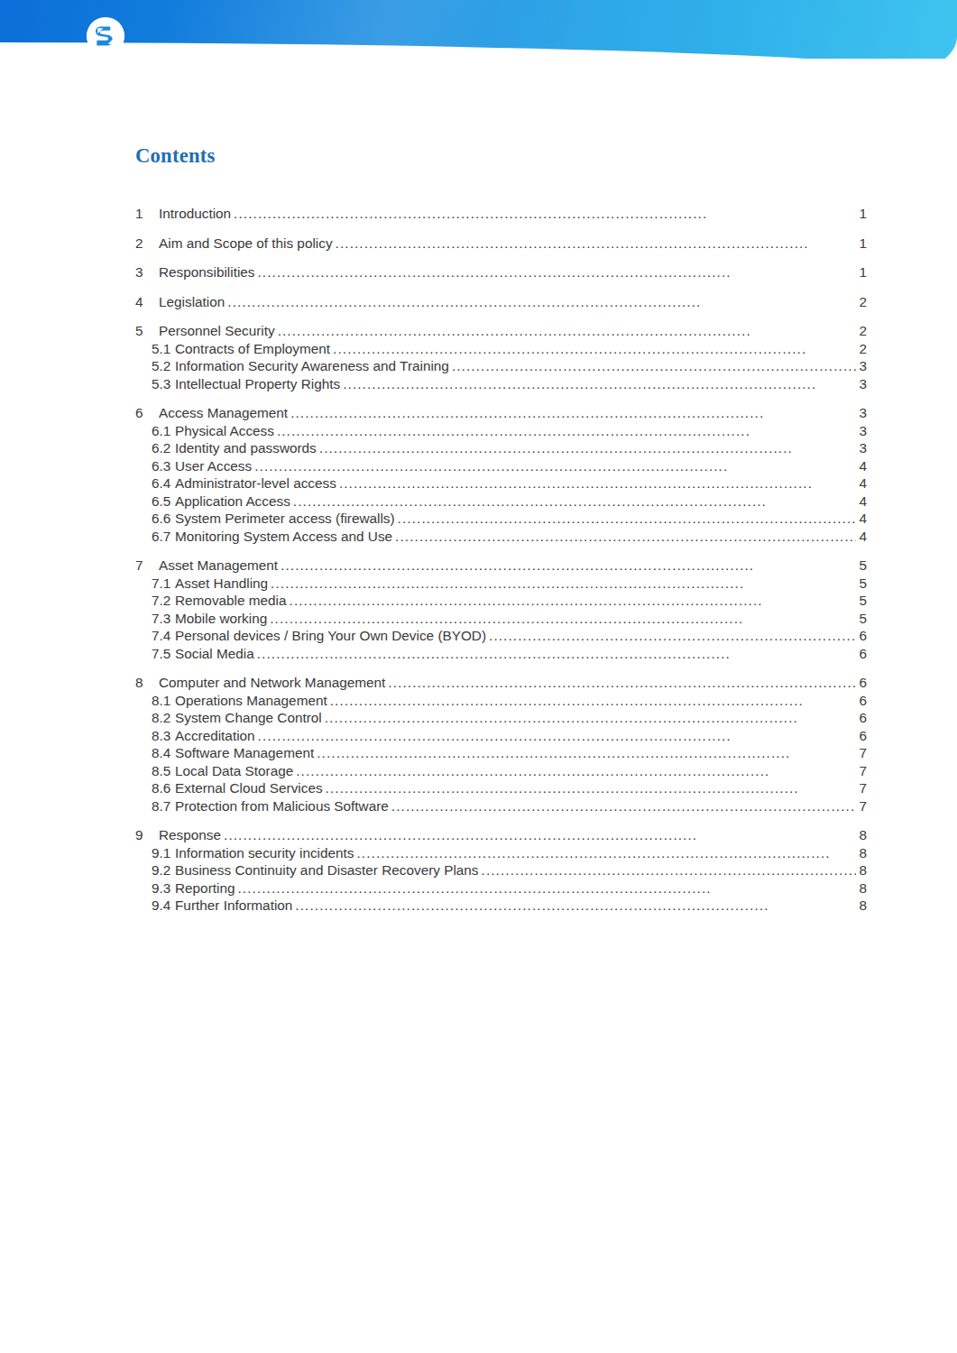Contents
1 Introduction .................................................................................................. 1
2 Aim and Scope of this policy .................................................................................................. 1
3 Responsibilities .................................................................................................. 1
4 Legislation .................................................................................................. 2
5 Personnel Security .................................................................................................. 2
5.1 Contracts of Employment .................................................................................................. 2
5.2 Information Security Awareness and Training .................................................................................................. 3
5.3 Intellectual Property Rights .................................................................................................. 3
6 Access Management .................................................................................................. 3
6.1 Physical Access .................................................................................................. 3
6.2 Identity and passwords .................................................................................................. 3
6.3 User Access .................................................................................................. 4
6.4 Administrator-level access .................................................................................................. 4
6.5 Application Access .................................................................................................. 4
6.6 System Perimeter access (firewalls) .................................................................................................. 4
6.7 Monitoring System Access and Use .................................................................................................. 4
7 Asset Management .................................................................................................. 5
7.1 Asset Handling .................................................................................................. 5
7.2 Removable media .................................................................................................. 5
7.3 Mobile working .................................................................................................. 5
7.4 Personal devices / Bring Your Own Device (BYOD) .................................................................................................. 6
7.5 Social Media .................................................................................................. 6
8 Computer and Network Management .................................................................................................. 6
8.1 Operations Management .................................................................................................. 6
8.2 System Change Control .................................................................................................. 6
8.3 Accreditation .................................................................................................. 6
8.4 Software Management .................................................................................................. 7
8.5 Local Data Storage .................................................................................................. 7
8.6 External Cloud Services .................................................................................................. 7
8.7 Protection from Malicious Software .................................................................................................. 7
9 Response .................................................................................................. 8
9.1 Information security incidents .................................................................................................. 8
9.2 Business Continuity and Disaster Recovery Plans .................................................................................................. 8
9.3 Reporting .................................................................................................. 8
9.4 Further Information .................................................................................................. 8